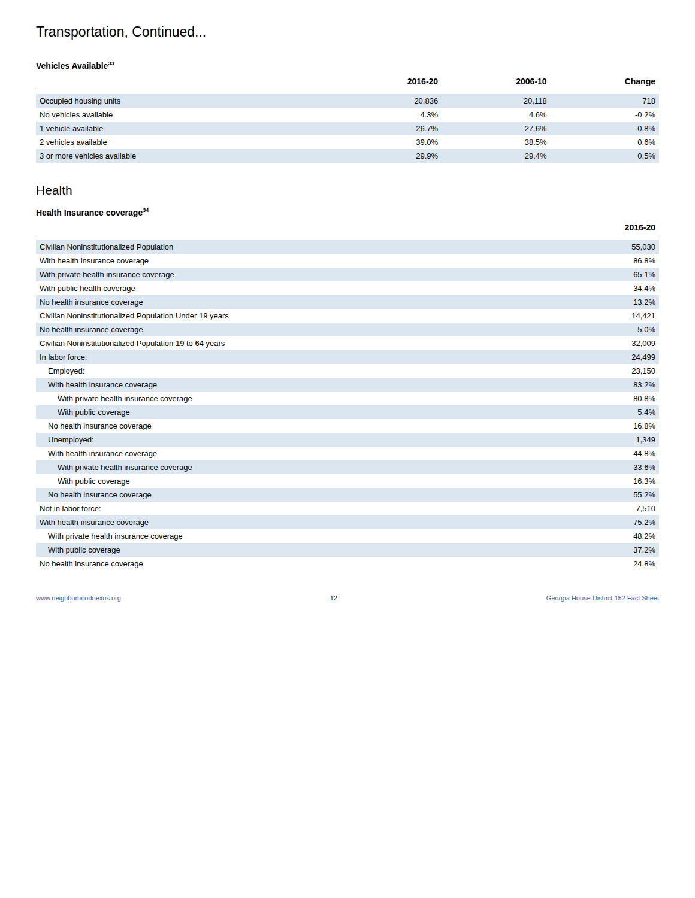Transportation, Continued...
Vehicles Available 33
| | 2016-20 | 2006-10 | Change |
| --- | --- | --- | --- |
| Occupied housing units | 20,836 | 20,118 | 718 |
| No vehicles available | 4.3% | 4.6% | -0.2% |
| 1 vehicle available | 26.7% | 27.6% | -0.8% |
| 2 vehicles available | 39.0% | 38.5% | 0.6% |
| 3 or more vehicles available | 29.9% | 29.4% | 0.5% |
Health
Health Insurance coverage 34
| | 2016-20 |
| --- | --- |
| Civilian Noninstitutionalized Population | 55,030 |
| With health insurance coverage | 86.8% |
| With private health insurance coverage | 65.1% |
| With public health coverage | 34.4% |
| No health insurance coverage | 13.2% |
| Civilian Noninstitutionalized Population Under 19 years | 14,421 |
| No health insurance coverage | 5.0% |
| Civilian Noninstitutionalized Population 19 to 64 years | 32,009 |
| In labor force: | 24,499 |
| Employed: | 23,150 |
| With health insurance coverage | 83.2% |
| With private health insurance coverage | 80.8% |
| With public coverage | 5.4% |
| No health insurance coverage | 16.8% |
| Unemployed: | 1,349 |
| With health insurance coverage | 44.8% |
| With private health insurance coverage | 33.6% |
| With public coverage | 16.3% |
| No health insurance coverage | 55.2% |
| Not in labor force: | 7,510 |
| With health insurance coverage | 75.2% |
| With private health insurance coverage | 48.2% |
| With public coverage | 37.2% |
| No health insurance coverage | 24.8% |
www.neighborhoodnexus.org 12 Georgia House District 152 Fact Sheet